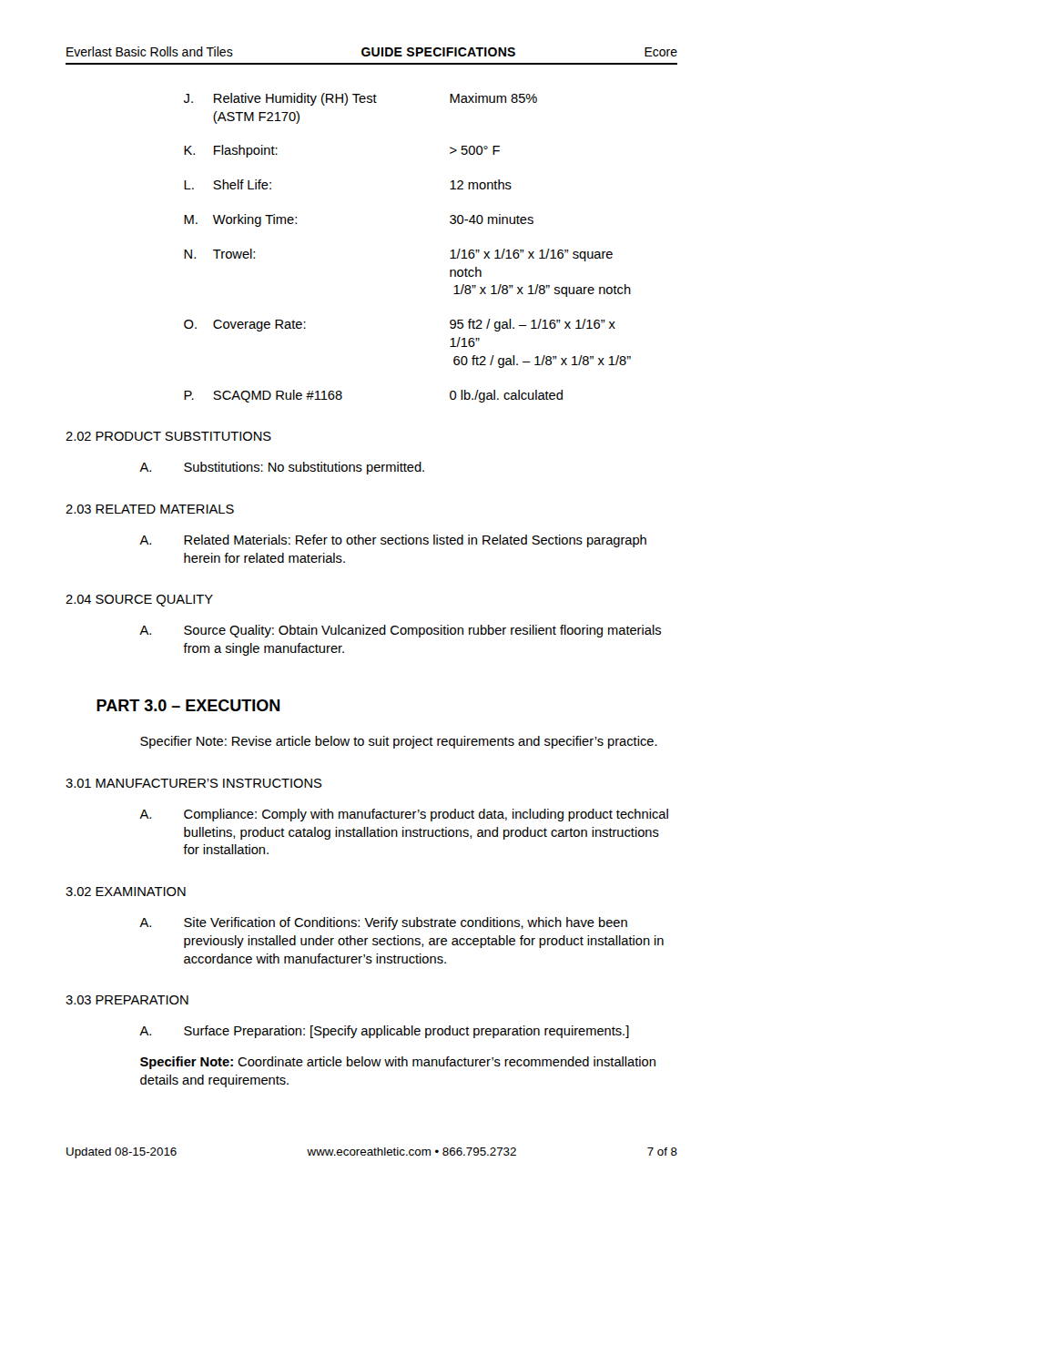Everlast Basic Rolls and Tiles
GUIDE SPECIFICATIONS
Ecore
| J. | Relative Humidity (RH) Test (ASTM F2170) | Maximum 85% |
| K. | Flashpoint: | > 500° F |
| L. | Shelf Life: | 12 months |
| M. | Working Time: | 30-40 minutes |
| N. | Trowel: | 1/16” x 1/16” x 1/16” square notch 1/8” x 1/8” x 1/8” square notch |
| O. | Coverage Rate: | 95 ft2 / gal. – 1/16” x 1/16” x 1/16” 60 ft2 / gal. – 1/8” x 1/8” x 1/8” |
| P. | SCAQMD Rule #1168 | 0 lb./gal. calculated |
2.02 PRODUCT SUBSTITUTIONS
A.
Substitutions: No substitutions permitted.
2.03 RELATED MATERIALS
A.
Related Materials: Refer to other sections listed in Related Sections paragraph herein for related materials.
2.04 SOURCE QUALITY
A.
Source Quality: Obtain Vulcanized Composition rubber resilient flooring materials from a single manufacturer.
PART 3.0 – EXECUTION
Specifier Note: Revise article below to suit project requirements and specifier’s practice.
3.01 MANUFACTURER’S INSTRUCTIONS
A.
Compliance: Comply with manufacturer’s product data, including product technical bulletins, product catalog installation instructions, and product carton instructions for installation.
3.02 EXAMINATION
A.
Site Verification of Conditions: Verify substrate conditions, which have been previously installed under other sections, are acceptable for product installation in accordance with manufacturer’s instructions.
3.03 PREPARATION
A.
Surface Preparation: [Specify applicable product preparation requirements.]
Specifier Note: Coordinate article below with manufacturer’s recommended installation details and requirements.
Updated 08-15-2016
www.ecoreathletic.com • 866.795.2732
7 of 8